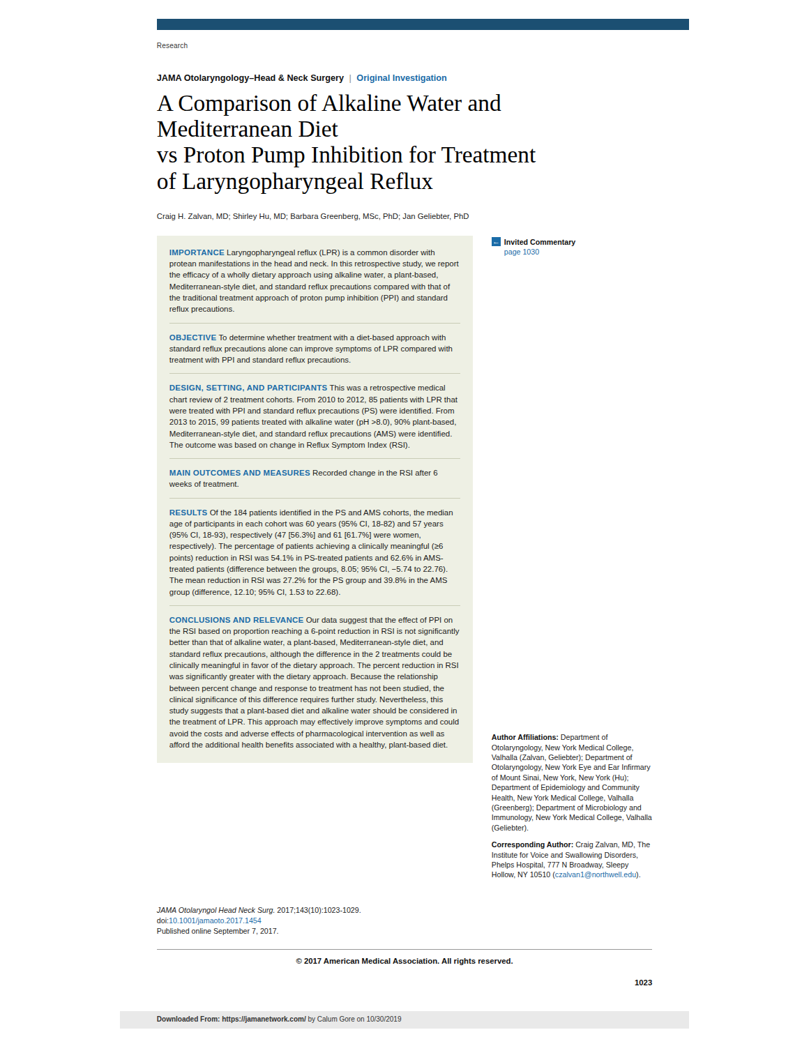Research
JAMA Otolaryngology–Head & Neck Surgery | Original Investigation
A Comparison of Alkaline Water and Mediterranean Diet
vs Proton Pump Inhibition for Treatment
of Laryngopharyngeal Reflux
Craig H. Zalvan, MD; Shirley Hu, MD; Barbara Greenberg, MSc, PhD; Jan Geliebter, PhD
IMPORTANCE Laryngopharyngeal reflux (LPR) is a common disorder with protean manifestations in the head and neck. In this retrospective study, we report the efficacy of a wholly dietary approach using alkaline water, a plant-based, Mediterranean-style diet, and standard reflux precautions compared with that of the traditional treatment approach of proton pump inhibition (PPI) and standard reflux precautions.
OBJECTIVE To determine whether treatment with a diet-based approach with standard reflux precautions alone can improve symptoms of LPR compared with treatment with PPI and standard reflux precautions.
DESIGN, SETTING, AND PARTICIPANTS This was a retrospective medical chart review of 2 treatment cohorts. From 2010 to 2012, 85 patients with LPR that were treated with PPI and standard reflux precautions (PS) were identified. From 2013 to 2015, 99 patients treated with alkaline water (pH >8.0), 90% plant-based, Mediterranean-style diet, and standard reflux precautions (AMS) were identified. The outcome was based on change in Reflux Symptom Index (RSI).
MAIN OUTCOMES AND MEASURES Recorded change in the RSI after 6 weeks of treatment.
RESULTS Of the 184 patients identified in the PS and AMS cohorts, the median age of participants in each cohort was 60 years (95% CI, 18-82) and 57 years (95% CI, 18-93), respectively (47 [56.3%] and 61 [61.7%] were women, respectively). The percentage of patients achieving a clinically meaningful (≥6 points) reduction in RSI was 54.1% in PS-treated patients and 62.6% in AMS-treated patients (difference between the groups, 8.05; 95% CI, −5.74 to 22.76). The mean reduction in RSI was 27.2% for the PS group and 39.8% in the AMS group (difference, 12.10; 95% CI, 1.53 to 22.68).
CONCLUSIONS AND RELEVANCE Our data suggest that the effect of PPI on the RSI based on proportion reaching a 6-point reduction in RSI is not significantly better than that of alkaline water, a plant-based, Mediterranean-style diet, and standard reflux precautions, although the difference in the 2 treatments could be clinically meaningful in favor of the dietary approach. The percent reduction in RSI was significantly greater with the dietary approach. Because the relationship between percent change and response to treatment has not been studied, the clinical significance of this difference requires further study. Nevertheless, this study suggests that a plant-based diet and alkaline water should be considered in the treatment of LPR. This approach may effectively improve symptoms and could avoid the costs and adverse effects of pharmacological intervention as well as afford the additional health benefits associated with a healthy, plant-based diet.
←Invited Commentary page 1030
Author Affiliations: Department of Otolaryngology, New York Medical College, Valhalla (Zalvan, Geliebter); Department of Otolaryngology, New York Eye and Ear Infirmary of Mount Sinai, New York, New York (Hu); Department of Epidemiology and Community Health, New York Medical College, Valhalla (Greenberg); Department of Microbiology and Immunology, New York Medical College, Valhalla (Geliebter).
Corresponding Author: Craig Zalvan, MD, The Institute for Voice and Swallowing Disorders, Phelps Hospital, 777 N Broadway, Sleepy Hollow, NY 10510 (czalvan1@northwell.edu).
JAMA Otolaryngol Head Neck Surg. 2017;143(10):1023-1029. doi:10.1001/jamaoto.2017.1454
Published online September 7, 2017.
© 2017 American Medical Association. All rights reserved.
1023
Downloaded From: https://jamanetwork.com/ by Calum Gore on 10/30/2019